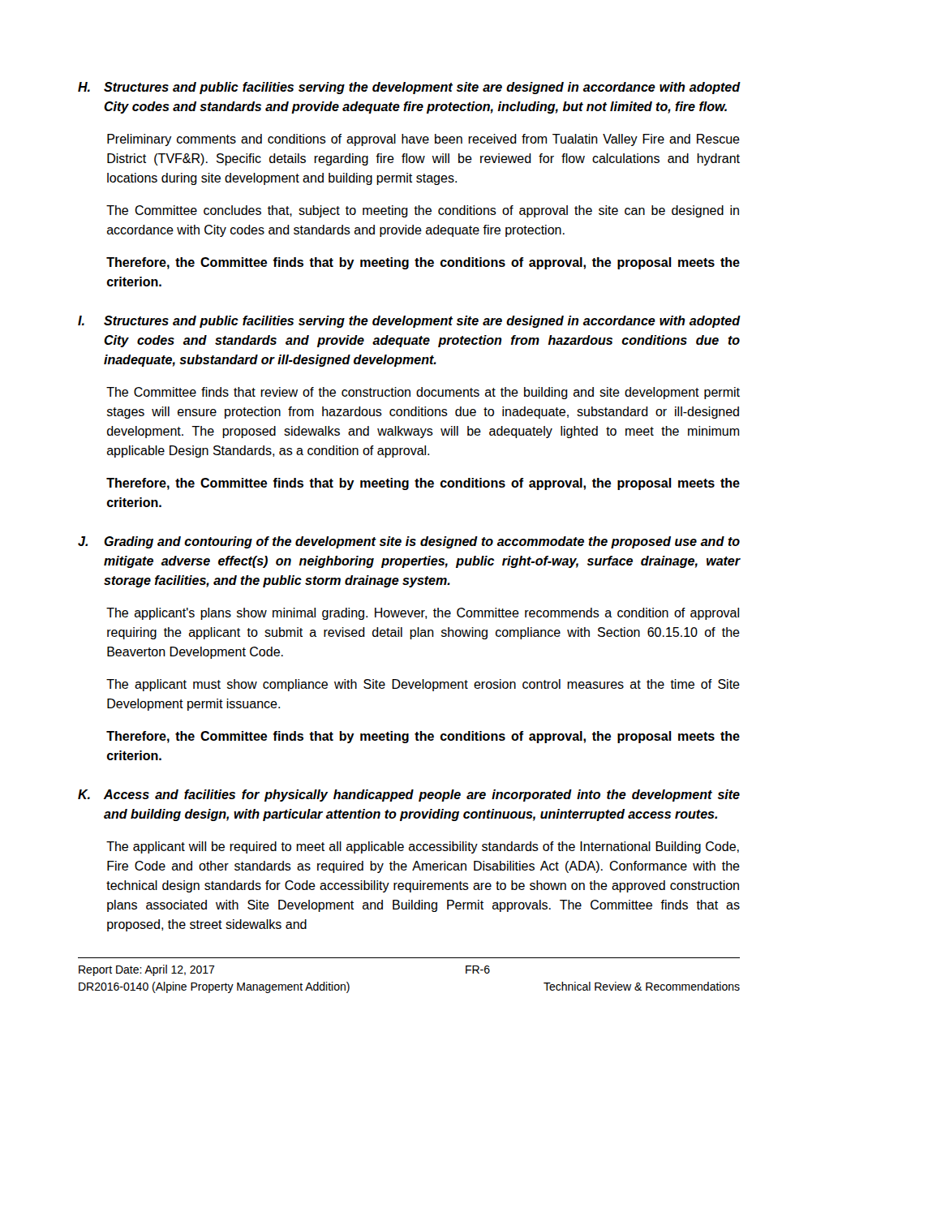H. Structures and public facilities serving the development site are designed in accordance with adopted City codes and standards and provide adequate fire protection, including, but not limited to, fire flow.
Preliminary comments and conditions of approval have been received from Tualatin Valley Fire and Rescue District (TVF&R). Specific details regarding fire flow will be reviewed for flow calculations and hydrant locations during site development and building permit stages.
The Committee concludes that, subject to meeting the conditions of approval the site can be designed in accordance with City codes and standards and provide adequate fire protection.
Therefore, the Committee finds that by meeting the conditions of approval, the proposal meets the criterion.
I. Structures and public facilities serving the development site are designed in accordance with adopted City codes and standards and provide adequate protection from hazardous conditions due to inadequate, substandard or ill-designed development.
The Committee finds that review of the construction documents at the building and site development permit stages will ensure protection from hazardous conditions due to inadequate, substandard or ill-designed development. The proposed sidewalks and walkways will be adequately lighted to meet the minimum applicable Design Standards, as a condition of approval.
Therefore, the Committee finds that by meeting the conditions of approval, the proposal meets the criterion.
J. Grading and contouring of the development site is designed to accommodate the proposed use and to mitigate adverse effect(s) on neighboring properties, public right-of-way, surface drainage, water storage facilities, and the public storm drainage system.
The applicant's plans show minimal grading. However, the Committee recommends a condition of approval requiring the applicant to submit a revised detail plan showing compliance with Section 60.15.10 of the Beaverton Development Code.
The applicant must show compliance with Site Development erosion control measures at the time of Site Development permit issuance.
Therefore, the Committee finds that by meeting the conditions of approval, the proposal meets the criterion.
K. Access and facilities for physically handicapped people are incorporated into the development site and building design, with particular attention to providing continuous, uninterrupted access routes.
The applicant will be required to meet all applicable accessibility standards of the International Building Code, Fire Code and other standards as required by the American Disabilities Act (ADA). Conformance with the technical design standards for Code accessibility requirements are to be shown on the approved construction plans associated with Site Development and Building Permit approvals. The Committee finds that as proposed, the street sidewalks and
Report Date: April 12, 2017
FR-6
DR2016-0140 (Alpine Property Management Addition)
Technical Review & Recommendations